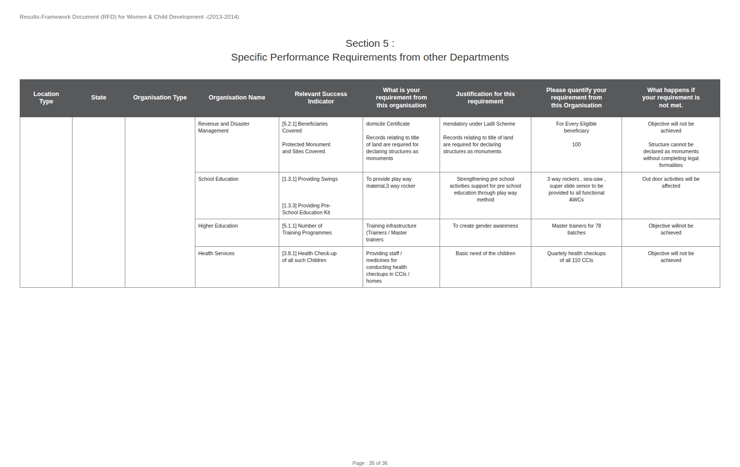Results-Framework Document (RFD) for Women & Child Development -(2013-2014)
Section 5 : Specific Performance Requirements from other Departments
| Location Type | State | Organisation Type | Organisation Name | Relevant Success Indicator | What is your requirement from this organisation | Justification for this requirement | Please quantify your requirement from this Organisation | What happens if your requirement is not met. |
| --- | --- | --- | --- | --- | --- | --- | --- | --- |
| | | | Revenue and Disaster Management | [5.2.1] Beneficiaries Covered Protected Monument and Sites Covered. | domicile Certificate Records relating to title of land are required for declaring structures as monuments | mendatory under Ladli Scheme Records relating to title of land are required for declaring structures as monuments | For Every Eligible beneficiary 100 | Objective will not be achieved Structure cannot be declared as monuments without completing legal formalities |
| School Education | [1.3.1] Providing Swings [1.3.3] Providing Pre- School Education Kit | To provide play way material,3 way rocker | Strengthening pre school activities support for pre school education through play way method | 3 way rockers , sea-saw , super slide senior to be provided to all functional AWCs | Out door activities will be affected |
| Higher Education | [5.1.1] Number of Training Programmes | Training infrastructure (Trainers / Master trainers | To create gender awareness | Master trainers for 78 batches | Objective willnot be achieved |
| Health Services | [3.8.1] Health Check-up of all such Children | Providing staff / medicines for conducting health checkups in CCIs / homes | Basic need of the children | Quartely health checkups of all 110 CCIs | Objective will not be achieved |
Page : 35 of 36